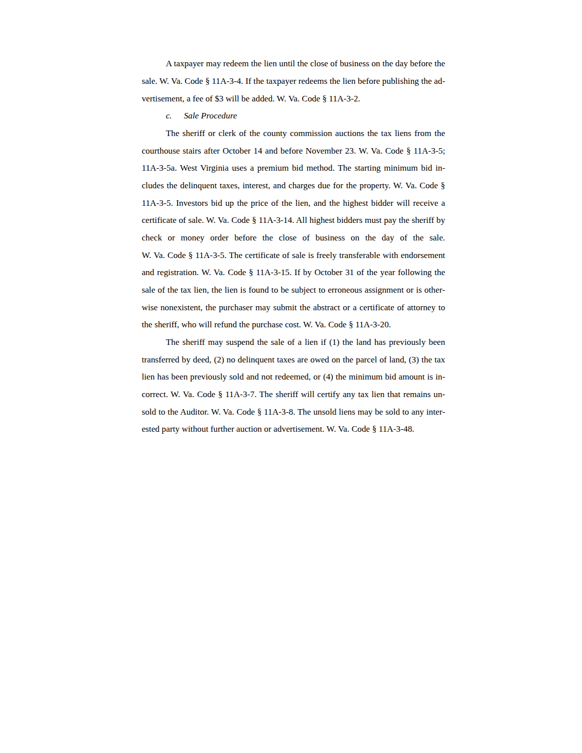A taxpayer may redeem the lien until the close of business on the day before the sale. W. Va. Code § 11A-3-4. If the taxpayer redeems the lien before publishing the advertisement, a fee of $3 will be added. W. Va. Code § 11A-3-2.
c. Sale Procedure
The sheriff or clerk of the county commission auctions the tax liens from the courthouse stairs after October 14 and before November 23. W. Va. Code § 11A-3-5; 11A-3-5a. West Virginia uses a premium bid method. The starting minimum bid includes the delinquent taxes, interest, and charges due for the property. W. Va. Code § 11A-3-5. Investors bid up the price of the lien, and the highest bidder will receive a certificate of sale. W. Va. Code § 11A-3-14. All highest bidders must pay the sheriff by check or money order before the close of business on the day of the sale. W. Va. Code § 11A-3-5. The certificate of sale is freely transferable with endorsement and registration. W. Va. Code § 11A-3-15. If by October 31 of the year following the sale of the tax lien, the lien is found to be subject to erroneous assignment or is otherwise nonexistent, the purchaser may submit the abstract or a certificate of attorney to the sheriff, who will refund the purchase cost. W. Va. Code § 11A-3-20.
The sheriff may suspend the sale of a lien if (1) the land has previously been transferred by deed, (2) no delinquent taxes are owed on the parcel of land, (3) the tax lien has been previously sold and not redeemed, or (4) the minimum bid amount is incorrect. W. Va. Code § 11A-3-7. The sheriff will certify any tax lien that remains unsold to the Auditor. W. Va. Code § 11A-3-8. The unsold liens may be sold to any interested party without further auction or advertisement. W. Va. Code § 11A-3-48.